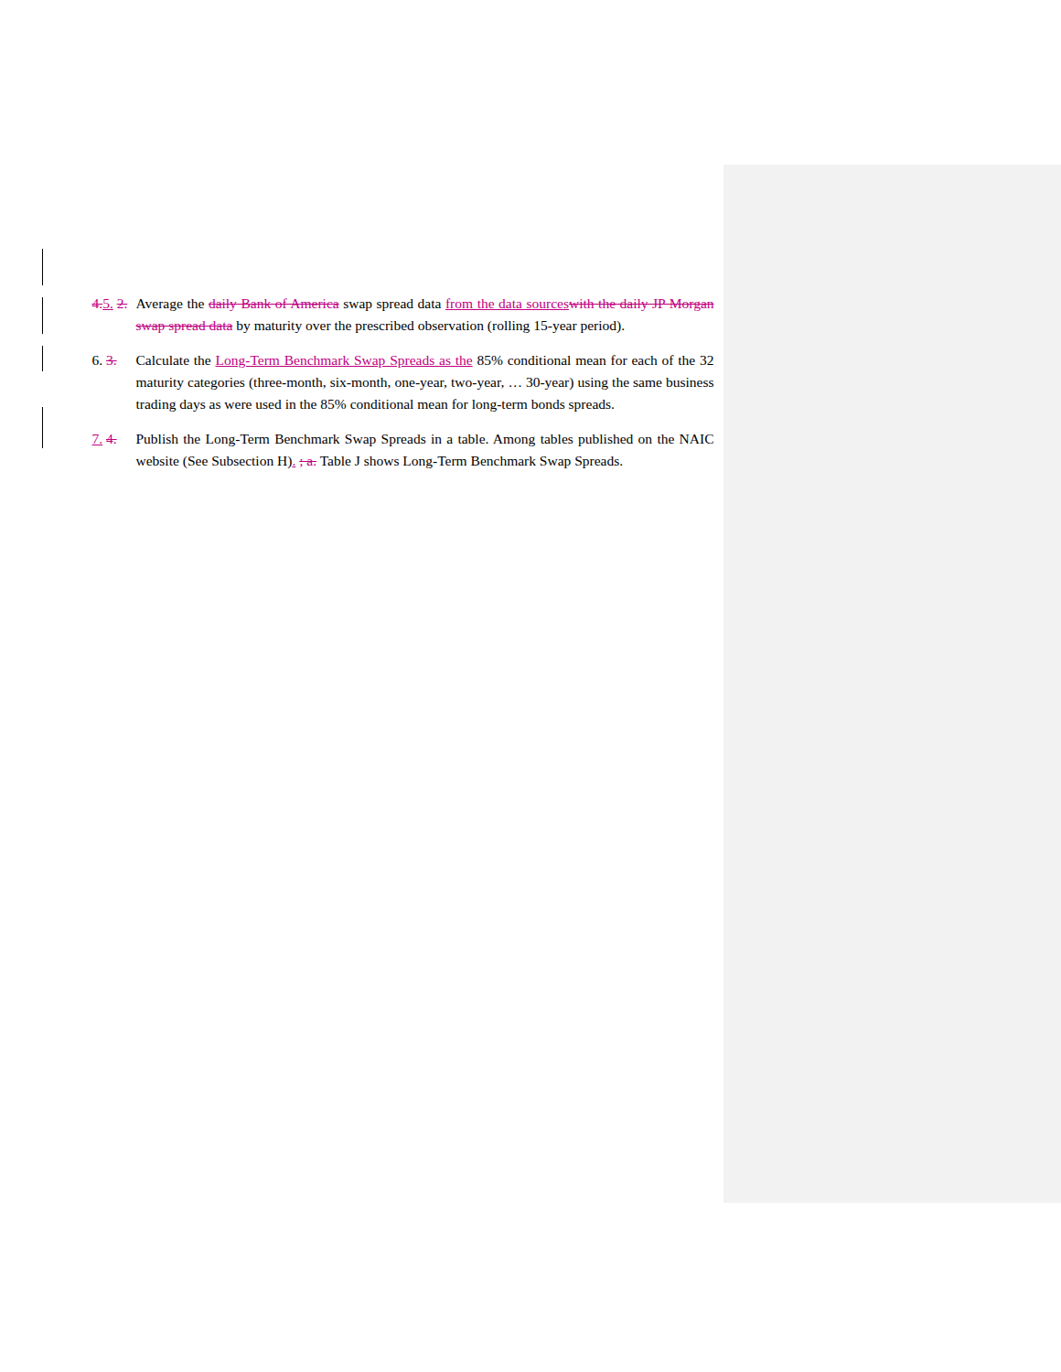4. 5. 2. Average the daily Bank of America swap spread data from the data sources with the daily JP Morgan swap spread data by maturity over the prescribed observation (rolling 15-year period).
6. 3. Calculate the Long-Term Benchmark Swap Spreads as the 85% conditional mean for each of the 32 maturity categories (three-month, six-month, one-year, two-year, … 30-year) using the same business trading days as were used in the 85% conditional mean for long-term bonds spreads.
7. 4. Publish the Long-Term Benchmark Swap Spreads in a table. Among tables published on the NAIC website (See Subsection H). ; a. Table J shows Long-Term Benchmark Swap Spreads.